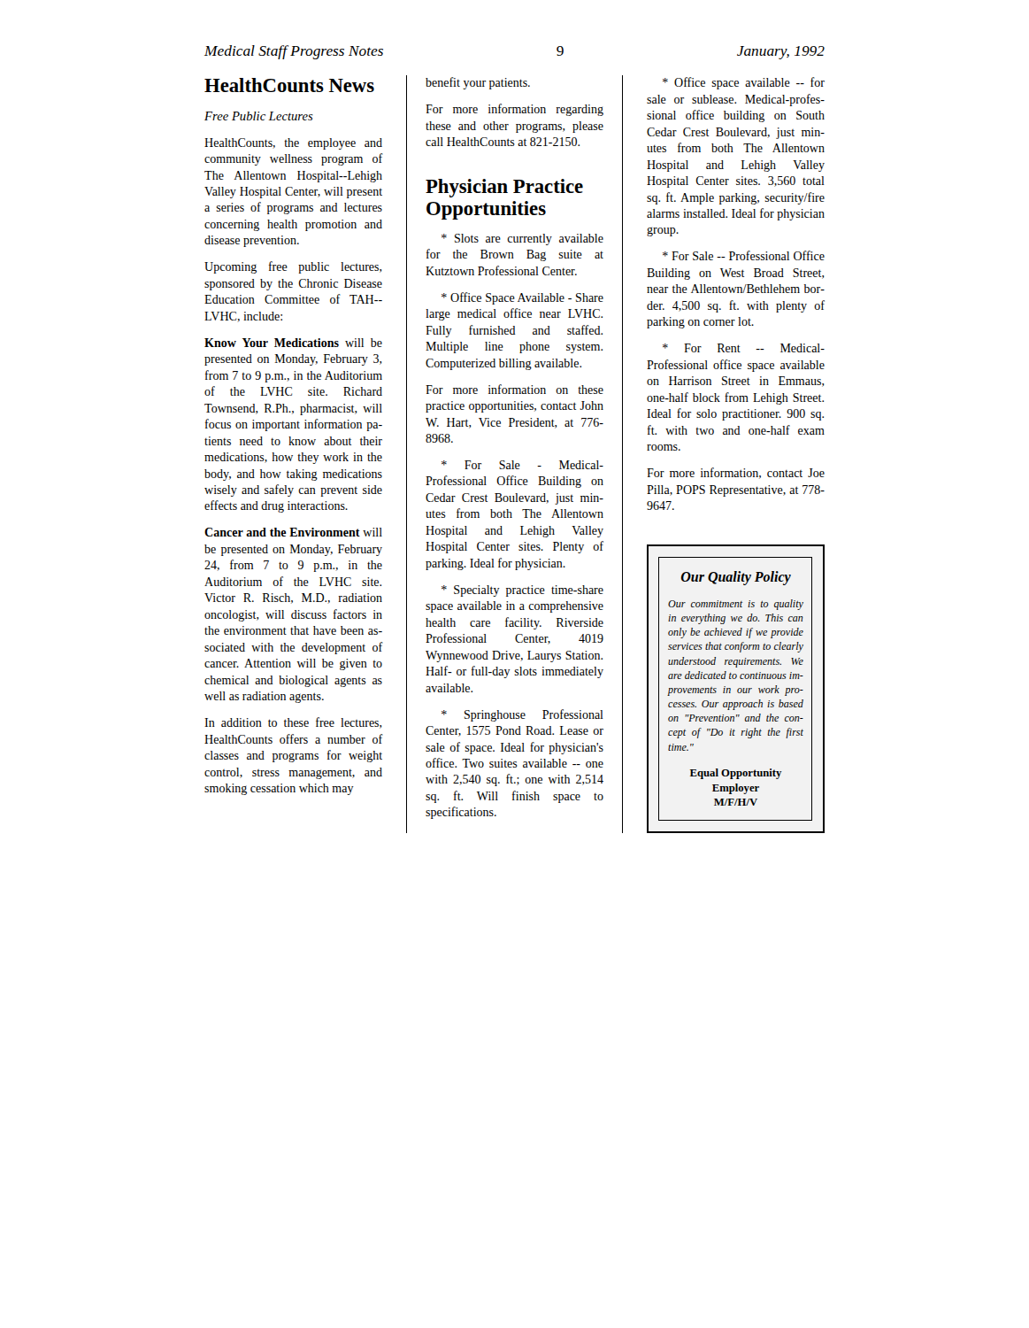Medical Staff Progress Notes
9
January, 1992
HealthCounts News
Free Public Lectures
HealthCounts, the employee and community wellness program of The Allentown Hospital--Lehigh Valley Hospital Center, will present a series of programs and lectures concerning health promotion and disease prevention.
Upcoming free public lectures, sponsored by the Chronic Disease Education Committee of TAH--LVHC, include:
Know Your Medications will be presented on Monday, February 3, from 7 to 9 p.m., in the Auditorium of the LVHC site. Richard Townsend, R.Ph., pharmacist, will focus on important information patients need to know about their medications, how they work in the body, and how taking medications wisely and safely can prevent side effects and drug interactions.
Cancer and the Environment will be presented on Monday, February 24, from 7 to 9 p.m., in the Auditorium of the LVHC site. Victor R. Risch, M.D., radiation oncologist, will discuss factors in the environment that have been associated with the development of cancer. Attention will be given to chemical and biological agents as well as radiation agents.
In addition to these free lectures, HealthCounts offers a number of classes and programs for weight control, stress management, and smoking cessation which may
benefit your patients.
For more information regarding these and other programs, please call HealthCounts at 821-2150.
Physician Practice Opportunities
* Slots are currently available for the Brown Bag suite at Kutztown Professional Center.
* Office Space Available - Share large medical office near LVHC. Fully furnished and staffed. Multiple line phone system. Computerized billing available.
For more information on these practice opportunities, contact John W. Hart, Vice President, at 776-8968.
* For Sale - Medical-Professional Office Building on Cedar Crest Boulevard, just minutes from both The Allentown Hospital and Lehigh Valley Hospital Center sites. Plenty of parking. Ideal for physician.
* Specialty practice time-share space available in a comprehensive health care facility. Riverside Professional Center, 4019 Wynnewood Drive, Laurys Station. Half- or full-day slots immediately available.
* Springhouse Professional Center, 1575 Pond Road. Lease or sale of space. Ideal for physician's office. Two suites available -- one with 2,540 sq. ft.; one with 2,514 sq. ft. Will finish space to specifications.
* Office space available -- for sale or sublease. Medical-professional office building on South Cedar Crest Boulevard, just minutes from both The Allentown Hospital and Lehigh Valley Hospital Center sites. 3,560 total sq. ft. Ample parking, security/fire alarms installed. Ideal for physician group.
* For Sale -- Professional Office Building on West Broad Street, near the Allentown/Bethlehem border. 4,500 sq. ft. with plenty of parking on corner lot.
* For Rent -- Medical-Professional office space available on Harrison Street in Emmaus, one-half block from Lehigh Street. Ideal for solo practitioner. 900 sq. ft. with two and one-half exam rooms.
For more information, contact Joe Pilla, POPS Representative, at 778-9647.
Our Quality Policy
Our commitment is to quality in everything we do. This can only be achieved if we provide services that conform to clearly understood requirements. We are dedicated to continuous improvements in our work processes. Our approach is based on "Prevention" and the concept of "Do it right the first time."
Equal Opportunity Employer
M/F/H/V